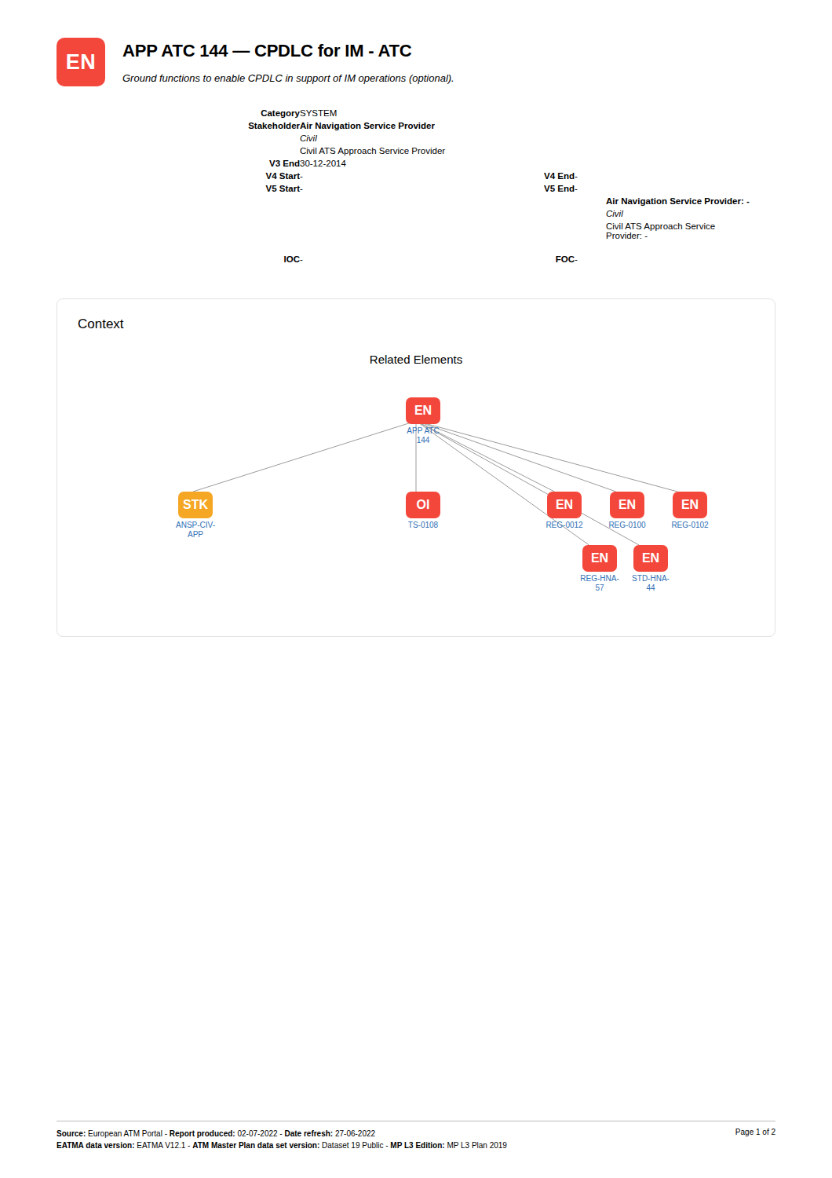EN
APP ATC 144 — CPDLC for IM - ATC
Ground functions to enable CPDLC in support of IM operations (optional).
| Category | SYSTEM | | | |
| Stakeholder | Air Navigation Service Provider | | | |
| | Civil | | | |
| | Civil ATS Approach Service Provider | | | |
| V3 End | 30-12-2014 | | | |
| V4 Start | - | V4 End | - | |
| V5 Start | - | V5 End | - | |
| | | | | Air Navigation Service Provider: - |
| | | | | Civil |
| | | | | Civil ATS Approach Service Provider: - |
| IOC | - | FOC | - | |
Context
Related Elements
EN
APP ATC
144
STK
ANSP-CIV-
APP
OI
TS-0108
EN
REG-0012
EN
REG-0100
EN
REG-0102
EN
REG-HNA-
57
EN
STD-HNA-
44
Source: European ATM Portal - Report produced: 02-07-2022 - Date refresh: 27-06-2022
EATMA data version: EATMA V12.1 - ATM Master Plan data set version: Dataset 19 Public - MP L3 Edition: MP L3 Plan 2019
Page 1 of 2